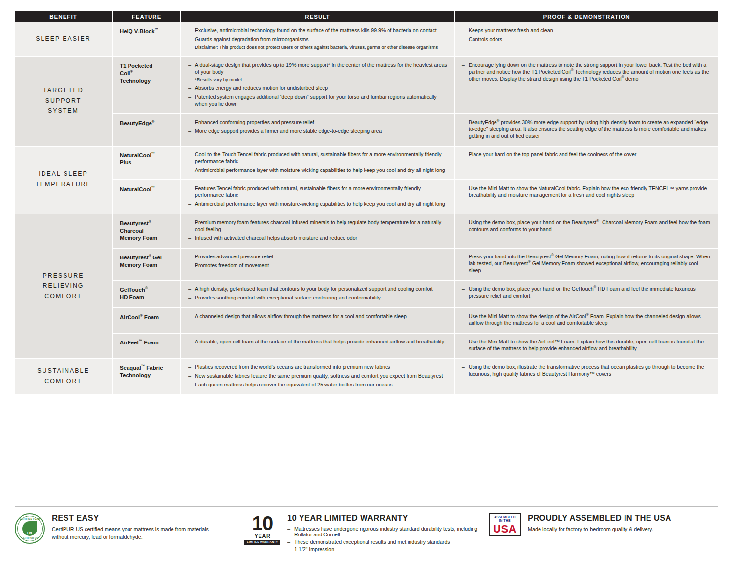| BENEFIT | FEATURE | RESULT | PROOF & DEMONSTRATION |
| --- | --- | --- | --- |
| Sleep Easier | HeiQ V-Block ™ | Exclusive, antimicrobial technology found on the surface of the mattress kills 99.9% of bacteria on contact Guards against degradation from microorganisms Disclaimer: This product does not protect users or others against bacteria, viruses, germs or other disease organisms | Keeps your mattress fresh and clean Controls odors |
| Targeted Support System | T1 Pocketed Coil ® Technology | A dual-stage design that provides up to 19% more support* in the center of the mattress for the heaviest areas of your body *Results vary by model Absorbs energy and reduces motion for undisturbed sleep Patented system engages additional “deep down” support for your torso and lumbar regions automatically when you lie down | Encourage lying down on the mattress to note the strong support in your lower back. Test the bed with a partner and notice how the T1 Pocketed Coil ® Technology reduces the amount of motion one feels as the other moves. Display the strand design using the T1 Pocketed Coil ® demo |
| BeautyEdge ® | Enhanced conforming properties and pressure relief More edge support provides a firmer and more stable edge-to-edge sleeping area | BeautyEdge ® provides 30% more edge support by using high-density foam to create an expanded “edge-to-edge” sleeping area. It also ensures the seating edge of the mattress is more comfortable and makes getting in and out of bed easier |
| Ideal Sleep Temperature | NaturalCool ™ Plus | Cool-to-the-Touch Tencel fabric produced with natural, sustainable fibers for a more environmentally friendly performance fabric Antimicrobial performance layer with moisture-wicking capabilities to help keep you cool and dry all night long | Place your hard on the top panel fabric and feel the coolness of the cover |
| NaturalCool ™ | Features Tencel fabric produced with natural, sustainable fibers for a more environmentally friendly performance fabric Antimicrobial performance layer with moisture-wicking capabilities to help keep you cool and dry all night long | Use the Mini Matt to show the NaturalCool fabric. Explain how the eco-friendly TENCEL ™ yarns provide breathability and moisture management for a fresh and cool nights sleep |
| Pressure Relieving Comfort | Beautyrest ® Charcoal Memory Foam | Premium memory foam features charcoal-infused minerals to help regulate body temperature for a naturally cool feeling Infused with activated charcoal helps absorb moisture and reduce odor | Using the demo box, place your hand on the Beautyrest ® Charcoal Memory Foam and feel how the foam contours and conforms to your hand |
| Beautyrest ® Gel Memory Foam | Provides advanced pressure relief Promotes freedom of movement | Press your hand into the Beautyrest ® Gel Memory Foam, noting how it returns to its original shape. When lab-tested, our Beautyrest ® Gel Memory Foam showed exceptional airflow, encouraging reliably cool sleep |
| GelTouch ® HD Foam | A high density, gel-infused foam that contours to your body for personalized support and cooling comfort Provides soothing comfort with exceptional surface contouring and conformability | Using the demo box, place your hand on the GelTouch ® HD Foam and feel the immediate luxurious pressure relief and comfort |
| AirCool ® Foam | A channeled design that allows airflow through the mattress for a cool and comfortable sleep | Use the Mini Matt to show the design of the AirCool ® Foam. Explain how the channeled design allows airflow through the mattress for a cool and comfortable sleep |
| AirFeel ™ Foam | A durable, open cell foam at the surface of the mattress that helps provide enhanced airflow and breathability | Use the Mini Matt to show the AirFeel ™ Foam. Explain how this durable, open cell foam is found at the surface of the mattress to help provide enhanced airflow and breathability |
| Sustainable Comfort | Seaqual ™ Fabric Technology | Plastics recovered from the world’s oceans are transformed into premium new fabrics New sustainable fabrics feature the same premium quality, softness and comfort you expect from Beautyrest Each queen mattress helps recover the equivalent of 25 water bottles from our oceans | Using the demo box, illustrate the transformative process that ocean plastics go through to become the luxurious, high quality fabrics of Beautyrest Harmony ™ covers |
Certified Foam
US
CertiPUR-US
Rest Easy
CertiPUR-US certified means your mattress is made from materials without mercury, lead or formaldehyde.
10 YEAR LIMITED WARRANTY
10 Year Limited Warranty
Mattresses have undergone rigorous industry standard durability tests, including Rollator and Cornell
These demonstrated exceptional results and met industry standards
1 1/2" Impression
Assembled
in the
USA
Proudly Assembled in the USA
Made locally for factory-to-bedroom quality & delivery.